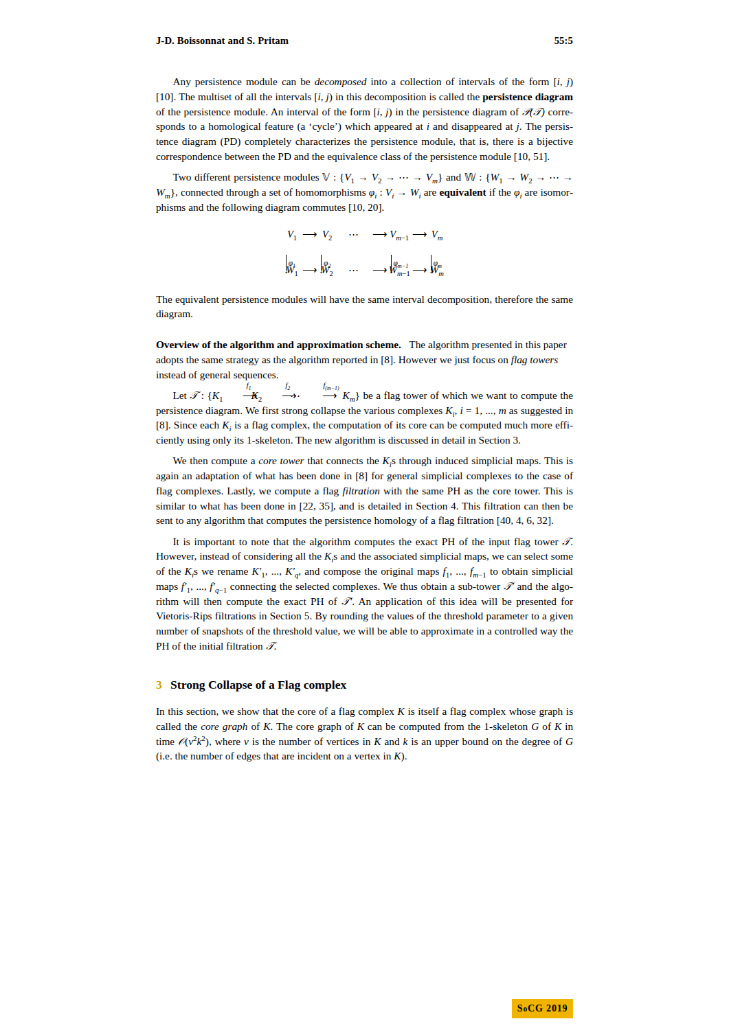J-D. Boissonnat and S. Pritam 55:5
Any persistence module can be decomposed into a collection of intervals of the form [i, j) [10]. The multiset of all the intervals [i, j) in this decomposition is called the persistence diagram of the persistence module. An interval of the form [i, j) in the persistence diagram of 𝒫(𝒯) corresponds to a homological feature (a ‘cycle’) which appeared at i and disappeared at j. The persistence diagram (PD) completely characterizes the persistence module, that is, there is a bijective correspondence between the PD and the equivalence class of the persistence module [10, 51].
Two different persistence modules 𝕍 : {V1 → V2 → ⋯ → Vm} and 𝕎 : {W1 → W2 → ⋯ → Wm}, connected through a set of homomorphisms φi : Vi → Wi are equivalent if the φi are isomorphisms and the following diagram commutes [10, 20].
| V 1 | ⟶ | V 2 | ⋯ | ⟶ | V m −1 | ⟶ | V m |
| ↓ φ 1 | | ↓ φ 2 | | | ↓ φ m −1 | | ↓ φ m |
| W 1 | ⟶ | W 2 | ⋯ | ⟶ | W m −1 | ⟶ | W m |
The equivalent persistence modules will have the same interval decomposition, therefore the same diagram.
Overview of the algorithm and approximation scheme.
The algorithm presented in this paper adopts the same strategy as the algorithm reported in [8]. However we just focus on flag towers instead of general sequences.
Let 𝒯 : {K1 f1⟶ K2 f2⟶ ⋯ f(m−1)⟶ Km} be a flag tower of which we want to compute the persistence diagram. We first strong collapse the various complexes Ki, i = 1, ..., m as suggested in [8]. Since each Ki is a flag complex, the computation of its core can be computed much more efficiently using only its 1-skeleton. The new algorithm is discussed in detail in Section 3.
We then compute a core tower that connects the Kis through induced simplicial maps. This is again an adaptation of what has been done in [8] for general simplicial complexes to the case of flag complexes. Lastly, we compute a flag filtration with the same PH as the core tower. This is similar to what has been done in [22, 35], and is detailed in Section 4. This filtration can then be sent to any algorithm that computes the persistence homology of a flag filtration [40, 4, 6, 32].
It is important to note that the algorithm computes the exact PH of the input flag tower 𝒯. However, instead of considering all the Kis and the associated simplicial maps, we can select some of the Kis we rename K′1, ..., K′q, and compose the original maps f1, ..., fm−1 to obtain simplicial maps f′1, ..., f′q−1 connecting the selected complexes. We thus obtain a sub-tower 𝒯′ and the algorithm will then compute the exact PH of 𝒯′. An application of this idea will be presented for Vietoris-Rips filtrations in Section 5. By rounding the values of the threshold parameter to a given number of snapshots of the threshold value, we will be able to approximate in a controlled way the PH of the initial filtration 𝒯.
3 Strong Collapse of a Flag complex
In this section, we show that the core of a flag complex K is itself a flag complex whose graph is called the core graph of K. The core graph of K can be computed from the 1-skeleton G of K in time 𝒪(v2k2), where v is the number of vertices in K and k is an upper bound on the degree of G (i.e. the number of edges that are incident on a vertex in K).
So CG 2019